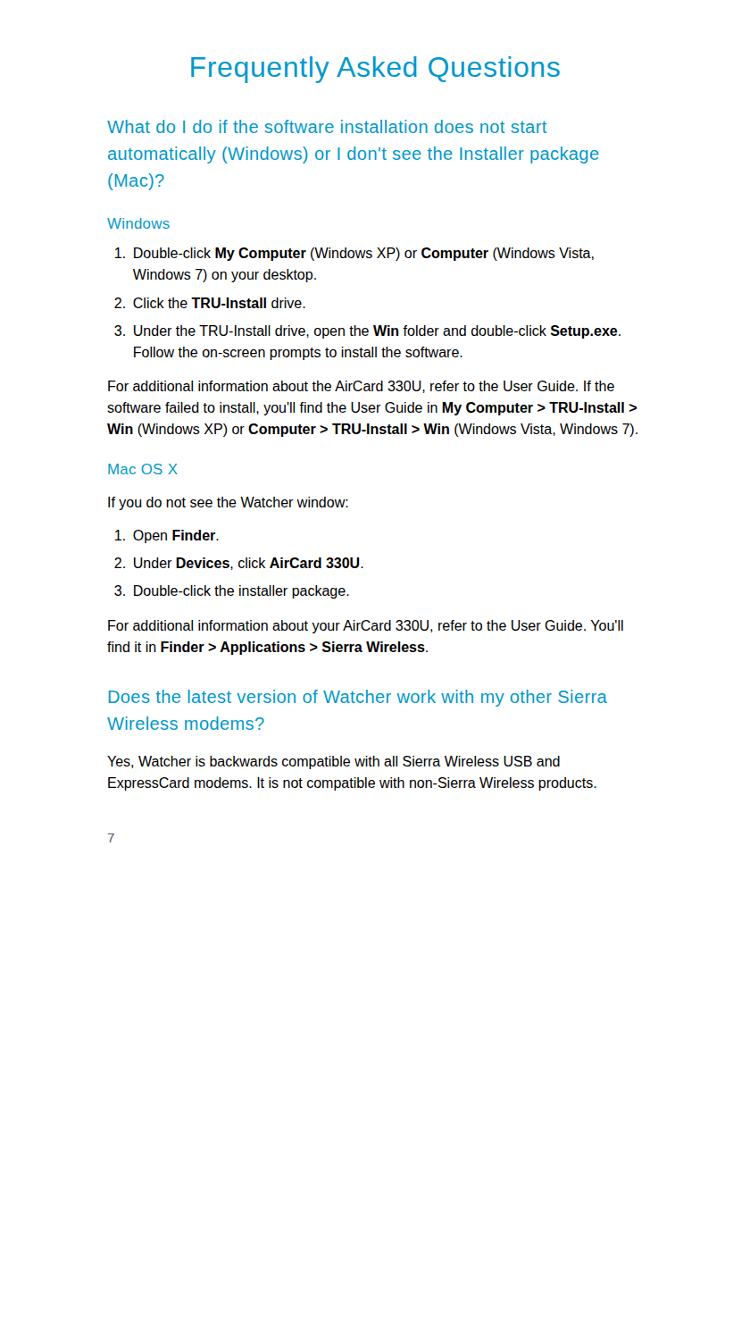Frequently Asked Questions
What do I do if the software installation does not start automatically (Windows) or I don't see the Installer package (Mac)?
Windows
Double-click My Computer (Windows XP) or Computer (Windows Vista, Windows 7) on your desktop.
Click the TRU-Install drive.
Under the TRU-Install drive, open the Win folder and double-click Setup.exe. Follow the on-screen prompts to install the software.
For additional information about the AirCard 330U, refer to the User Guide. If the software failed to install, you'll find the User Guide in My Computer > TRU-Install > Win (Windows XP) or Computer > TRU-Install > Win (Windows Vista, Windows 7).
Mac OS X
If you do not see the Watcher window:
Open Finder.
Under Devices, click AirCard 330U.
Double-click the installer package.
For additional information about your AirCard 330U, refer to the User Guide. You'll find it in Finder > Applications > Sierra Wireless.
Does the latest version of Watcher work with my other Sierra Wireless modems?
Yes, Watcher is backwards compatible with all Sierra Wireless USB and ExpressCard modems. It is not compatible with non-Sierra Wireless products.
7